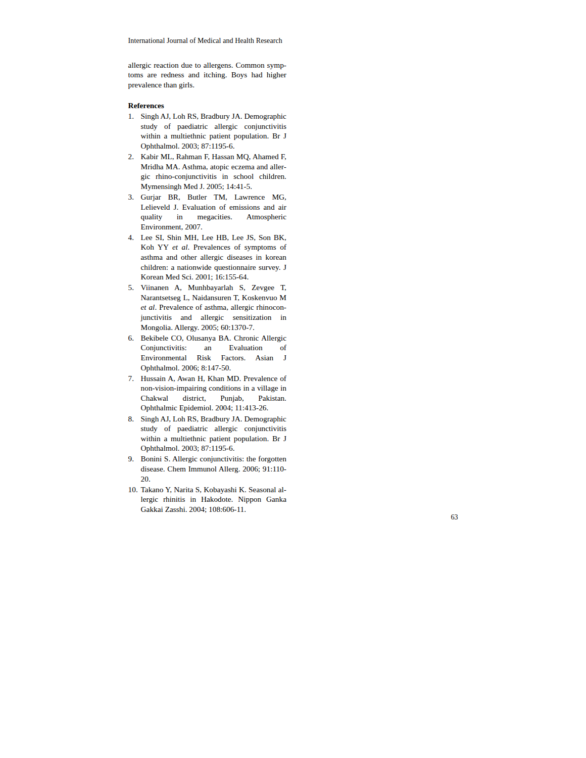International Journal of Medical and Health Research
allergic reaction due to allergens. Common symptoms are redness and itching. Boys had higher prevalence than girls.
References
Singh AJ, Loh RS, Bradbury JA. Demographic study of paediatric allergic conjunctivitis within a multiethnic patient population. Br J Ophthalmol. 2003; 87:1195-6.
Kabir ML, Rahman F, Hassan MQ, Ahamed F, Mridha MA. Asthma, atopic eczema and allergic rhino-conjunctivitis in school children. Mymensingh Med J. 2005; 14:41-5.
Gurjar BR, Butler TM, Lawrence MG, Lelieveld J. Evaluation of emissions and air quality in megacities. Atmospheric Environment, 2007.
Lee SI, Shin MH, Lee HB, Lee JS, Son BK, Koh YY et al. Prevalences of symptoms of asthma and other allergic diseases in korean children: a nationwide questionnaire survey. J Korean Med Sci. 2001; 16:155-64.
Viinanen A, Munhbayarlah S, Zevgee T, Narantsetseg L, Naidansuren T, Koskenvuo M et al. Prevalence of asthma, allergic rhinoconjunctivitis and allergic sensitization in Mongolia. Allergy. 2005; 60:1370-7.
Bekibele CO, Olusanya BA. Chronic Allergic Conjunctivitis: an Evaluation of Environmental Risk Factors. Asian J Ophthalmol. 2006; 8:147-50.
Hussain A, Awan H, Khan MD. Prevalence of non-vision-impairing conditions in a village in Chakwal district, Punjab, Pakistan. Ophthalmic Epidemiol. 2004; 11:413-26.
Singh AJ, Loh RS, Bradbury JA. Demographic study of paediatric allergic conjunctivitis within a multiethnic patient population. Br J Ophthalmol. 2003; 87:1195-6.
Bonini S. Allergic conjunctivitis: the forgotten disease. Chem Immunol Allerg. 2006; 91:110-20.
Takano Y, Narita S, Kobayashi K. Seasonal allergic rhinitis in Hakodote. Nippon Ganka Gakkai Zasshi. 2004; 108:606-11.
63